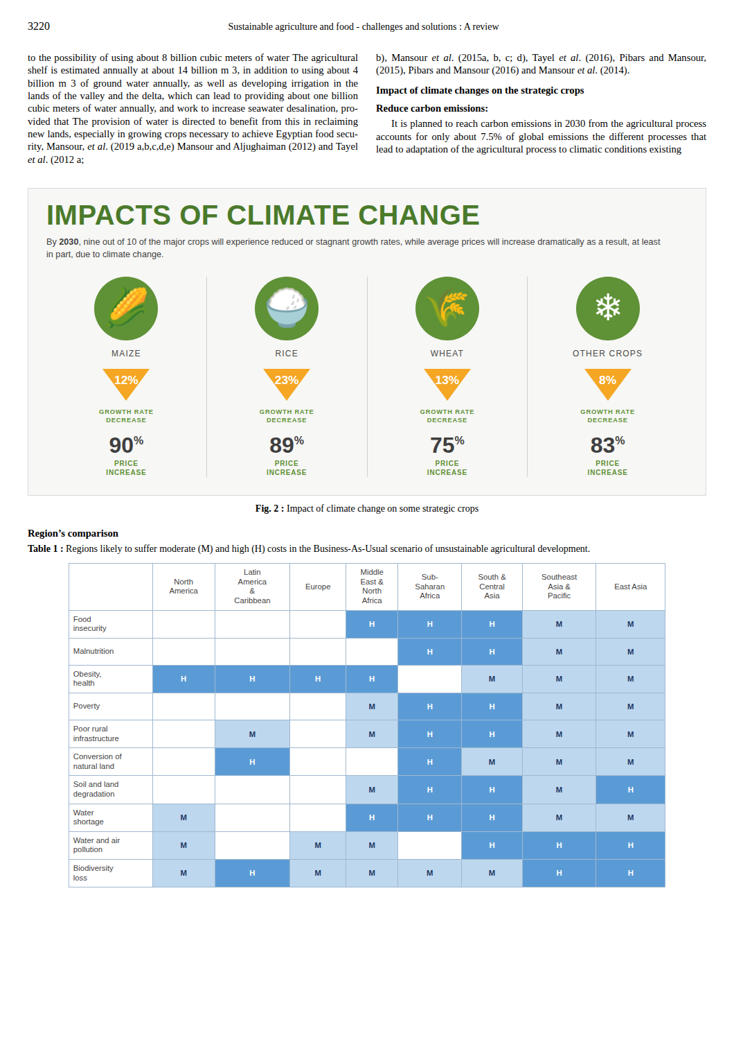3220
Sustainable agriculture and food - challenges and solutions : A review
to the possibility of using about 8 billion cubic meters of water The agricultural shelf is estimated annually at about 14 billion m 3, in addition to using about 4 billion m 3 of ground water annually, as well as developing irrigation in the lands of the valley and the delta, which can lead to providing about one billion cubic meters of water annually, and work to increase seawater desalination, provided that The provision of water is directed to benefit from this in reclaiming new lands, especially in growing crops necessary to achieve Egyptian food security, Mansour, et al. (2019 a,b,c,d,e) Mansour and Aljughaiman (2012) and Tayel et al. (2012 a;
b), Mansour et al. (2015a, b, c; d), Tayel et al. (2016), Pibars and Mansour, (2015), Pibars and Mansour (2016) and Mansour et al. (2014).
Impact of climate changes on the strategic crops
Reduce carbon emissions:
It is planned to reach carbon emissions in 2030 from the agricultural process accounts for only about 7.5% of global emissions the different processes that lead to adaptation of the agricultural process to climatic conditions existing
IMPACTS OF CLIMATE CHANGE
By 2030, nine out of 10 of the major crops will experience reduced or stagnant growth rates, while average prices will increase dramatically as a result, at least in part, due to climate change.
🌽
MAIZE
12%
GROWTH RATE
DECREASE
90%
PRICE
INCREASE
🍚
RICE
23%
GROWTH RATE
DECREASE
89%
PRICE
INCREASE
🌾
WHEAT
13%
GROWTH RATE
DECREASE
75%
PRICE
INCREASE
❄
OTHER CROPS
8%
GROWTH RATE
DECREASE
83%
PRICE
INCREASE
Fig. 2 : Impact of climate change on some strategic crops
Region’s comparison
Table 1 : Regions likely to suffer moderate (M) and high (H) costs in the Business-As-Usual scenario of unsustainable agricultural development.
| | North America | Latin America & Caribbean | Europe | Middle East & North Africa | Sub- Saharan Africa | South & Central Asia | Southeast Asia & Pacific | East Asia |
| --- | --- | --- | --- | --- | --- | --- | --- | --- |
| Food insecurity | | | | H | H | H | M | M |
| Malnutrition | | | | | H | H | M | M |
| Obesity, health | H | H | H | H | | M | M | M |
| Poverty | | | | M | H | H | M | M |
| Poor rural infrastructure | | M | | M | H | H | M | M |
| Conversion of natural land | | H | | | H | M | M | M |
| Soil and land degradation | | | | M | H | H | M | H |
| Water shortage | M | | | H | H | H | M | M |
| Water and air pollution | M | | M | M | | H | H | H |
| Biodiversity loss | M | H | M | M | M | M | H | H |